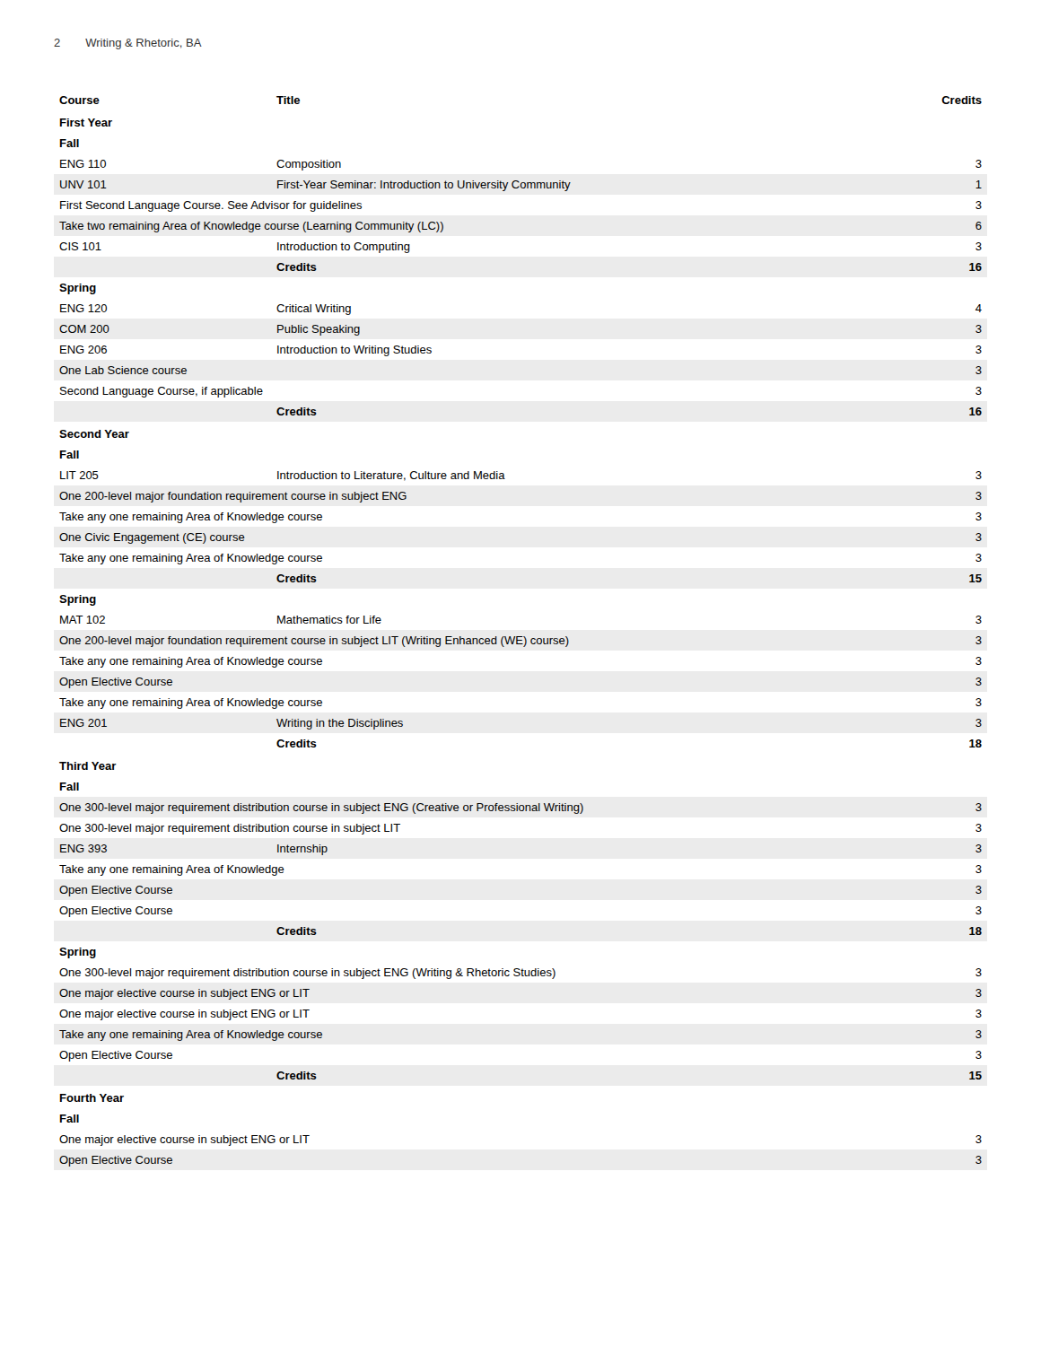2 Writing & Rhetoric, BA
| Course | Title | Credits |
| --- | --- | --- |
| First Year |
| Fall |
| ENG 110 | Composition | 3 |
| UNV 101 | First-Year Seminar: Introduction to University Community | 1 |
| First Second Language Course. See Advisor for guidelines | 3 |
| Take two remaining Area of Knowledge course (Learning Community (LC)) | 6 |
| CIS 101 | Introduction to Computing | 3 |
| | Credits | 16 |
| Spring |
| ENG 120 | Critical Writing | 4 |
| COM 200 | Public Speaking | 3 |
| ENG 206 | Introduction to Writing Studies | 3 |
| One Lab Science course | 3 |
| Second Language Course, if applicable | 3 |
| | Credits | 16 |
| Second Year |
| Fall |
| LIT 205 | Introduction to Literature, Culture and Media | 3 |
| One 200-level major foundation requirement course in subject ENG | 3 |
| Take any one remaining Area of Knowledge course | 3 |
| One Civic Engagement (CE) course | 3 |
| Take any one remaining Area of Knowledge course | 3 |
| | Credits | 15 |
| Spring |
| MAT 102 | Mathematics for Life | 3 |
| One 200-level major foundation requirement course in subject LIT (Writing Enhanced (WE) course) | 3 |
| Take any one remaining Area of Knowledge course | 3 |
| Open Elective Course | 3 |
| Take any one remaining Area of Knowledge course | 3 |
| ENG 201 | Writing in the Disciplines | 3 |
| | Credits | 18 |
| Third Year |
| Fall |
| One 300-level major requirement distribution course in subject ENG (Creative or Professional Writing) | 3 |
| One 300-level major requirement distribution course in subject LIT | 3 |
| ENG 393 | Internship | 3 |
| Take any one remaining Area of Knowledge | 3 |
| Open Elective Course | 3 |
| Open Elective Course | 3 |
| | Credits | 18 |
| Spring |
| One 300-level major requirement distribution course in subject ENG (Writing & Rhetoric Studies) | 3 |
| One major elective course in subject ENG or LIT | 3 |
| One major elective course in subject ENG or LIT | 3 |
| Take any one remaining Area of Knowledge course | 3 |
| Open Elective Course | 3 |
| | Credits | 15 |
| Fourth Year |
| Fall |
| One major elective course in subject ENG or LIT | 3 |
| Open Elective Course | 3 |